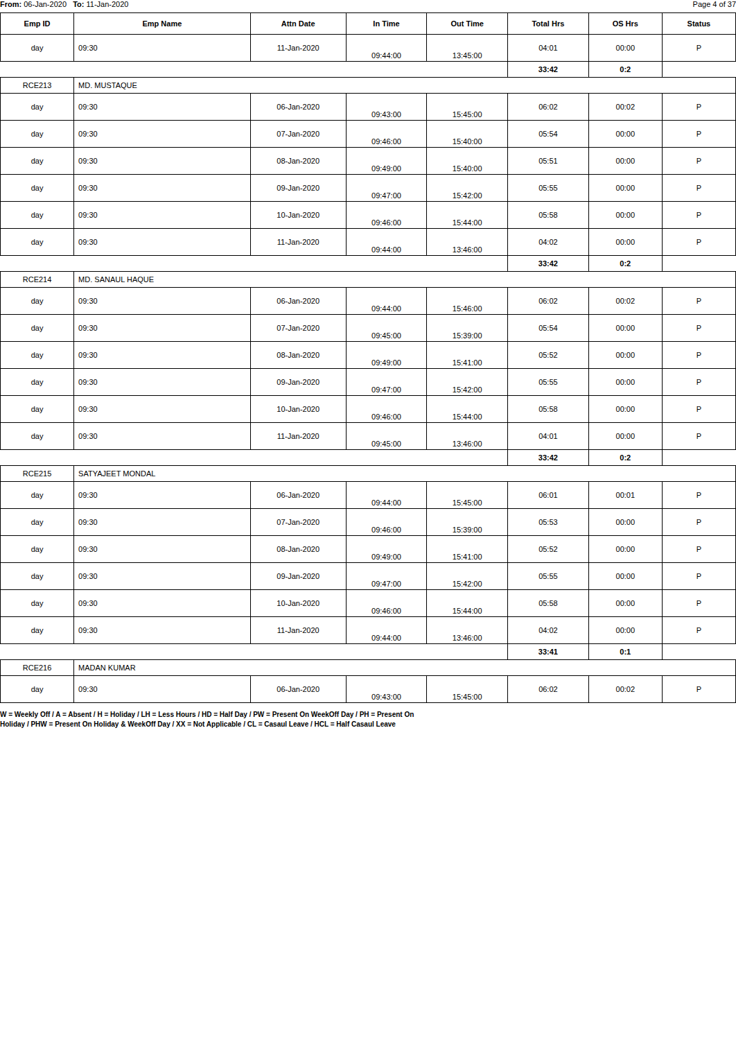From: 06-Jan-2020 To: 11-Jan-2020
Page 4 of 37
| Emp ID | Emp Name | Attn Date | In Time | Out Time | Total Hrs | OS Hrs | Status |
| --- | --- | --- | --- | --- | --- | --- | --- |
| day | 09:30 | 11-Jan-2020 | 09:44:00 | 13:45:00 | 04:01 | 00:00 | P |
| | | | | | 33:42 | 0:2 | |
| RCE213 | MD. MUSTAQUE |
| day | 09:30 | 06-Jan-2020 | 09:43:00 | 15:45:00 | 06:02 | 00:02 | P |
| day | 09:30 | 07-Jan-2020 | 09:46:00 | 15:40:00 | 05:54 | 00:00 | P |
| day | 09:30 | 08-Jan-2020 | 09:49:00 | 15:40:00 | 05:51 | 00:00 | P |
| day | 09:30 | 09-Jan-2020 | 09:47:00 | 15:42:00 | 05:55 | 00:00 | P |
| day | 09:30 | 10-Jan-2020 | 09:46:00 | 15:44:00 | 05:58 | 00:00 | P |
| day | 09:30 | 11-Jan-2020 | 09:44:00 | 13:46:00 | 04:02 | 00:00 | P |
| | | | | | 33:42 | 0:2 | |
| RCE214 | MD. SANAUL HAQUE |
| day | 09:30 | 06-Jan-2020 | 09:44:00 | 15:46:00 | 06:02 | 00:02 | P |
| day | 09:30 | 07-Jan-2020 | 09:45:00 | 15:39:00 | 05:54 | 00:00 | P |
| day | 09:30 | 08-Jan-2020 | 09:49:00 | 15:41:00 | 05:52 | 00:00 | P |
| day | 09:30 | 09-Jan-2020 | 09:47:00 | 15:42:00 | 05:55 | 00:00 | P |
| day | 09:30 | 10-Jan-2020 | 09:46:00 | 15:44:00 | 05:58 | 00:00 | P |
| day | 09:30 | 11-Jan-2020 | 09:45:00 | 13:46:00 | 04:01 | 00:00 | P |
| | | | | | 33:42 | 0:2 | |
| RCE215 | SATYAJEET MONDAL |
| day | 09:30 | 06-Jan-2020 | 09:44:00 | 15:45:00 | 06:01 | 00:01 | P |
| day | 09:30 | 07-Jan-2020 | 09:46:00 | 15:39:00 | 05:53 | 00:00 | P |
| day | 09:30 | 08-Jan-2020 | 09:49:00 | 15:41:00 | 05:52 | 00:00 | P |
| day | 09:30 | 09-Jan-2020 | 09:47:00 | 15:42:00 | 05:55 | 00:00 | P |
| day | 09:30 | 10-Jan-2020 | 09:46:00 | 15:44:00 | 05:58 | 00:00 | P |
| day | 09:30 | 11-Jan-2020 | 09:44:00 | 13:46:00 | 04:02 | 00:00 | P |
| | | | | | 33:41 | 0:1 | |
| RCE216 | MADAN KUMAR |
| day | 09:30 | 06-Jan-2020 | 09:43:00 | 15:45:00 | 06:02 | 00:02 | P |
W = Weekly Off / A = Absent / H = Holiday / LH = Less Hours / HD = Half Day / PW = Present On WeekOff Day / PH = Present On
Holiday / PHW = Present On Holiday & WeekOff Day / XX = Not Applicable / CL = Casaul Leave / HCL = Half Casaul Leave